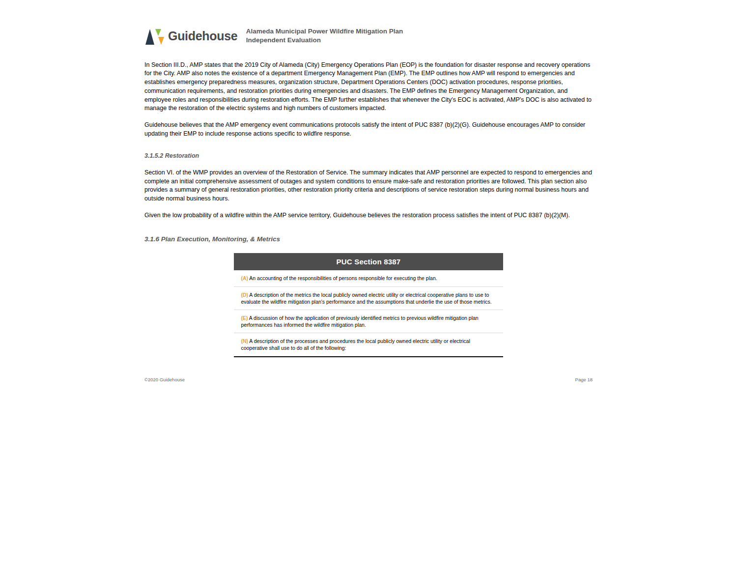Guidehouse
Alameda Municipal Power Wildfire Mitigation Plan
Independent Evaluation
In Section III.D., AMP states that the 2019 City of Alameda (City) Emergency Operations Plan (EOP) is the foundation for disaster response and recovery operations for the City. AMP also notes the existence of a department Emergency Management Plan (EMP). The EMP outlines how AMP will respond to emergencies and establishes emergency preparedness measures, organization structure, Department Operations Centers (DOC) activation procedures, response priorities, communication requirements, and restoration priorities during emergencies and disasters. The EMP defines the Emergency Management Organization, and employee roles and responsibilities during restoration efforts. The EMP further establishes that whenever the City's EOC is activated, AMP's DOC is also activated to manage the restoration of the electric systems and high numbers of customers impacted.
Guidehouse believes that the AMP emergency event communications protocols satisfy the intent of PUC 8387 (b)(2)(G). Guidehouse encourages AMP to consider updating their EMP to include response actions specific to wildfire response.
3.1.5.2 Restoration
Section VI. of the WMP provides an overview of the Restoration of Service. The summary indicates that AMP personnel are expected to respond to emergencies and complete an initial comprehensive assessment of outages and system conditions to ensure make-safe and restoration priorities are followed. This plan section also provides a summary of general restoration priorities, other restoration priority criteria and descriptions of service restoration steps during normal business hours and outside normal business hours.
Given the low probability of a wildfire within the AMP service territory, Guidehouse believes the restoration process satisfies the intent of PUC 8387 (b)(2)(M).
3.1.6 Plan Execution, Monitoring, & Metrics
| PUC Section 8387 |
| (A) An accounting of the responsibilities of persons responsible for executing the plan. |
| (D) A description of the metrics the local publicly owned electric utility or electrical cooperative plans to use to evaluate the wildfire mitigation plan's performance and the assumptions that underlie the use of those metrics. |
| (E) A discussion of how the application of previously identified metrics to previous wildfire mitigation plan performances has informed the wildfire mitigation plan. |
| (N) A description of the processes and procedures the local publicly owned electric utility or electrical cooperative shall use to do all of the following: |
©2020 Guidehouse
Page 18